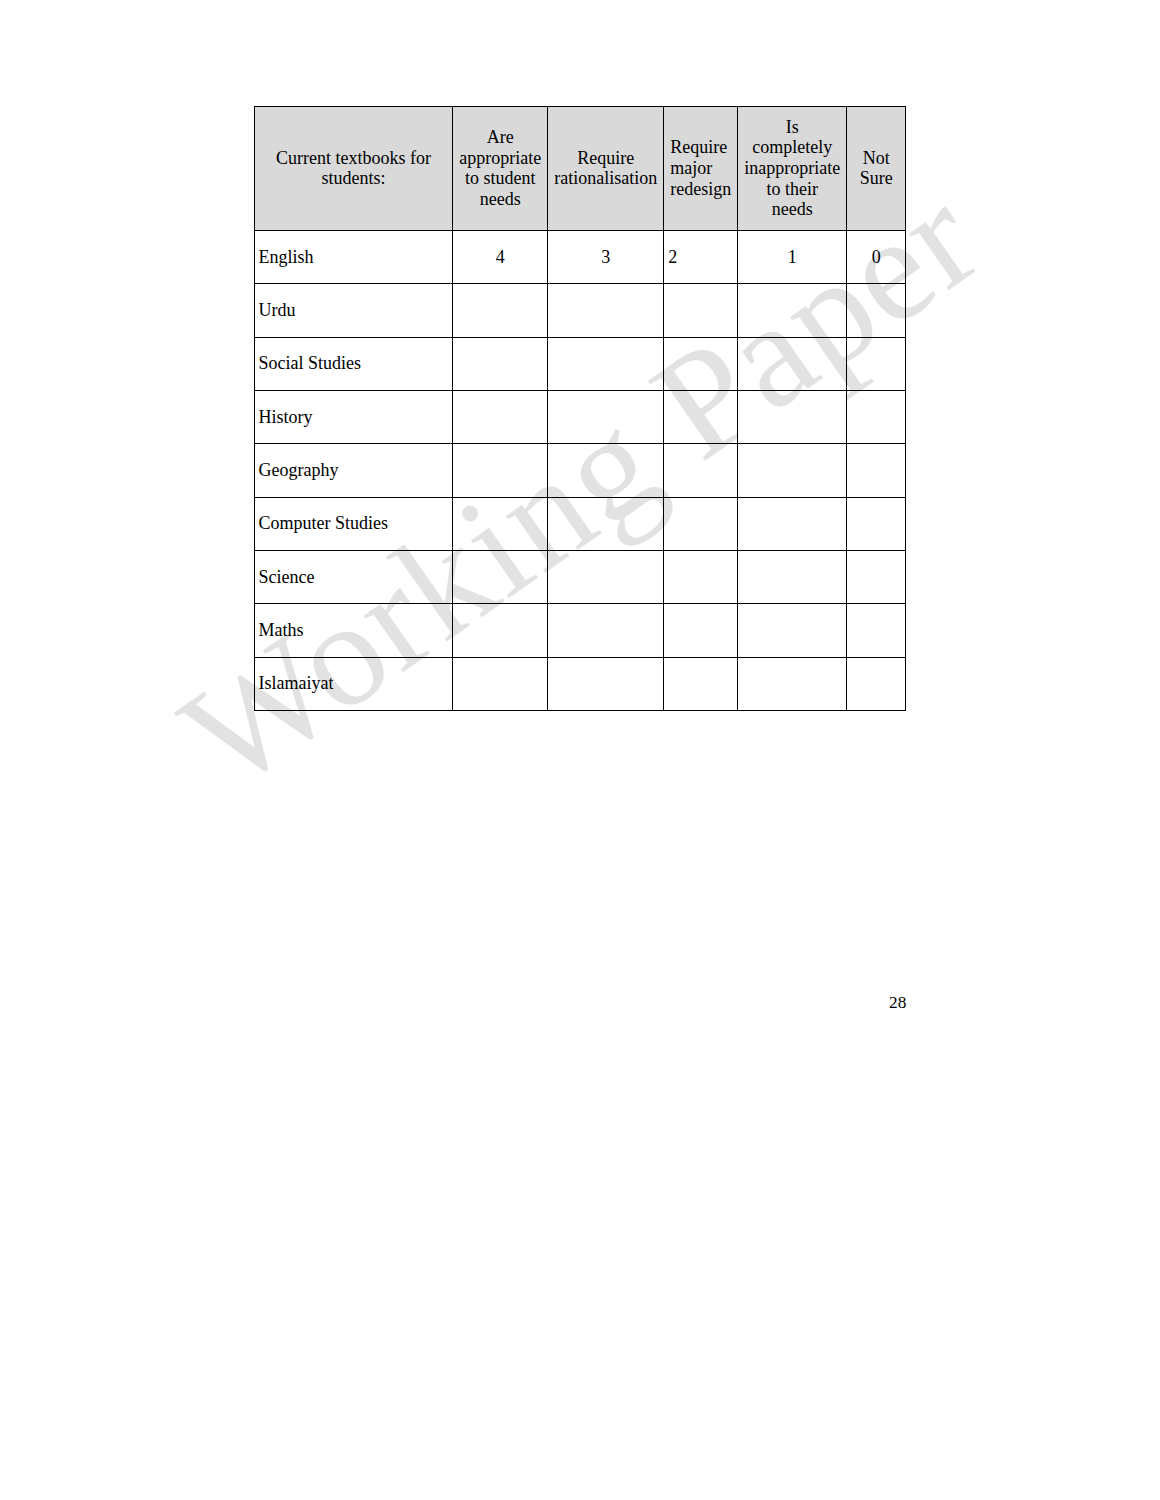Working Paper
| Current textbooks for students: | Are appropriate to student needs | Require rationalisation | Require major redesign | Is completely inappropriate to their needs | Not Sure |
| --- | --- | --- | --- | --- | --- |
| English | 4 | 3 | 2 | 1 | 0 |
| Urdu | | | | | |
| Social Studies | | | | | |
| History | | | | | |
| Geography | | | | | |
| Computer Studies | | | | | |
| Science | | | | | |
| Maths | | | | | |
| Islamaiyat | | | | | |
28